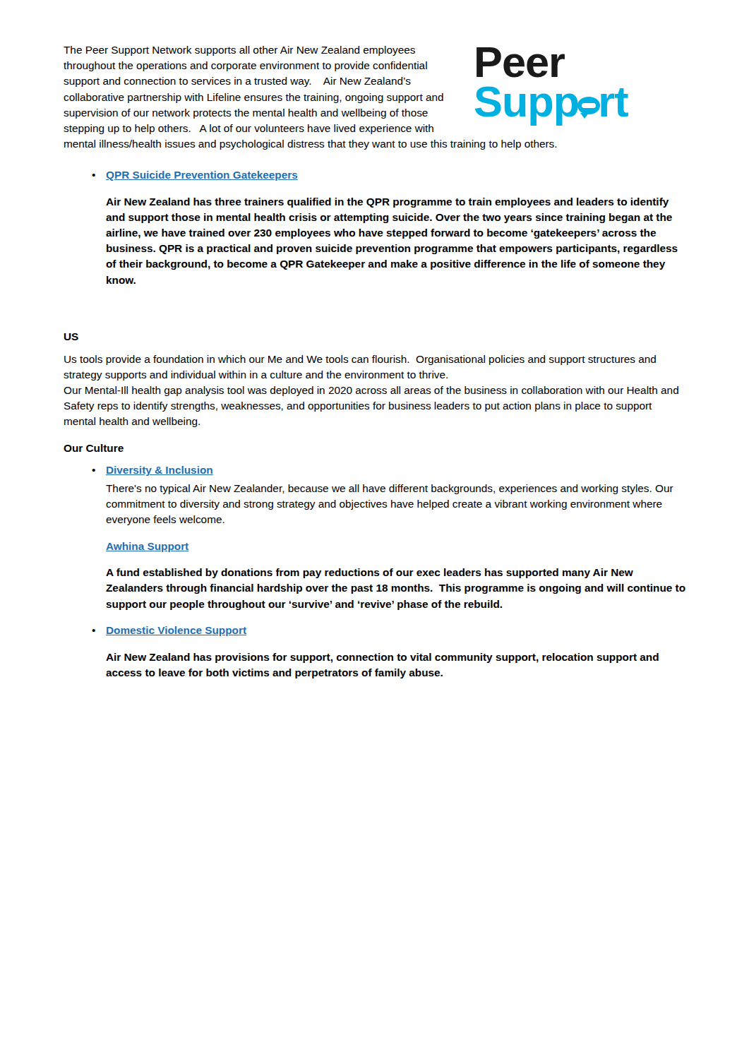Peer Supp rt
The Peer Support Network supports all other Air New Zealand employees throughout the operations and corporate environment to provide confidential support and connection to services in a trusted way. Air New Zealand’s collaborative partnership with Lifeline ensures the training, ongoing support and supervision of our network protects the mental health and wellbeing of those stepping up to help others. A lot of our volunteers have lived experience with mental illness/health issues and psychological distress that they want to use this training to help others.
QPR Suicide Prevention Gatekeepers
Air New Zealand has three trainers qualified in the QPR programme to train employees and leaders to identify and support those in mental health crisis or attempting suicide. Over the two years since training began at the airline, we have trained over 230 employees who have stepped forward to become ‘gatekeepers’ across the business. QPR is a practical and proven suicide prevention programme that empowers participants, regardless of their background, to become a QPR Gatekeeper and make a positive difference in the life of someone they know.
US
Us tools provide a foundation in which our Me and We tools can flourish. Organisational policies and support structures and strategy supports and individual within in a culture and the environment to thrive.
Our Mental-Ill health gap analysis tool was deployed in 2020 across all areas of the business in collaboration with our Health and Safety reps to identify strengths, weaknesses, and opportunities for business leaders to put action plans in place to support mental health and wellbeing.
Our Culture
Diversity & Inclusion
There's no typical Air New Zealander, because we all have different backgrounds, experiences and working styles. Our commitment to diversity and strong strategy and objectives have helped create a vibrant working environment where everyone feels welcome.
Awhina Support
A fund established by donations from pay reductions of our exec leaders has supported many Air New Zealanders through financial hardship over the past 18 months. This programme is ongoing and will continue to support our people throughout our ‘survive’ and ‘revive’ phase of the rebuild.
Domestic Violence Support
Air New Zealand has provisions for support, connection to vital community support, relocation support and access to leave for both victims and perpetrators of family abuse.